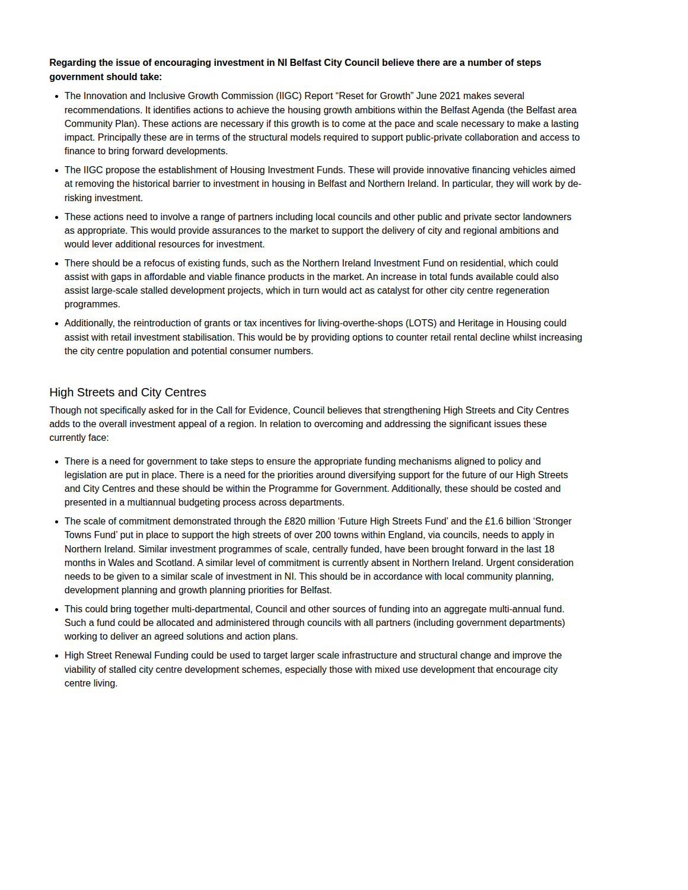Regarding the issue of encouraging investment in NI Belfast City Council believe there are a number of steps government should take:
The Innovation and Inclusive Growth Commission (IIGC) Report “Reset for Growth” June 2021 makes several recommendations. It identifies actions to achieve the housing growth ambitions within the Belfast Agenda (the Belfast area Community Plan). These actions are necessary if this growth is to come at the pace and scale necessary to make a lasting impact. Principally these are in terms of the structural models required to support public-private collaboration and access to finance to bring forward developments.
The IIGC propose the establishment of Housing Investment Funds. These will provide innovative financing vehicles aimed at removing the historical barrier to investment in housing in Belfast and Northern Ireland. In particular, they will work by de-risking investment.
These actions need to involve a range of partners including local councils and other public and private sector landowners as appropriate. This would provide assurances to the market to support the delivery of city and regional ambitions and would lever additional resources for investment.
There should be a refocus of existing funds, such as the Northern Ireland Investment Fund on residential, which could assist with gaps in affordable and viable finance products in the market. An increase in total funds available could also assist large-scale stalled development projects, which in turn would act as catalyst for other city centre regeneration programmes.
Additionally, the reintroduction of grants or tax incentives for living-overthe-shops (LOTS) and Heritage in Housing could assist with retail investment stabilisation. This would be by providing options to counter retail rental decline whilst increasing the city centre population and potential consumer numbers.
High Streets and City Centres
Though not specifically asked for in the Call for Evidence, Council believes that strengthening High Streets and City Centres adds to the overall investment appeal of a region. In relation to overcoming and addressing the significant issues these currently face:
There is a need for government to take steps to ensure the appropriate funding mechanisms aligned to policy and legislation are put in place. There is a need for the priorities around diversifying support for the future of our High Streets and City Centres and these should be within the Programme for Government. Additionally, these should be costed and presented in a multiannual budgeting process across departments.
The scale of commitment demonstrated through the £820 million ‘Future High Streets Fund’ and the £1.6 billion ‘Stronger Towns Fund’ put in place to support the high streets of over 200 towns within England, via councils, needs to apply in Northern Ireland. Similar investment programmes of scale, centrally funded, have been brought forward in the last 18 months in Wales and Scotland. A similar level of commitment is currently absent in Northern Ireland. Urgent consideration needs to be given to a similar scale of investment in NI. This should be in accordance with local community planning, development planning and growth planning priorities for Belfast.
This could bring together multi-departmental, Council and other sources of funding into an aggregate multi-annual fund. Such a fund could be allocated and administered through councils with all partners (including government departments) working to deliver an agreed solutions and action plans.
High Street Renewal Funding could be used to target larger scale infrastructure and structural change and improve the viability of stalled city centre development schemes, especially those with mixed use development that encourage city centre living.